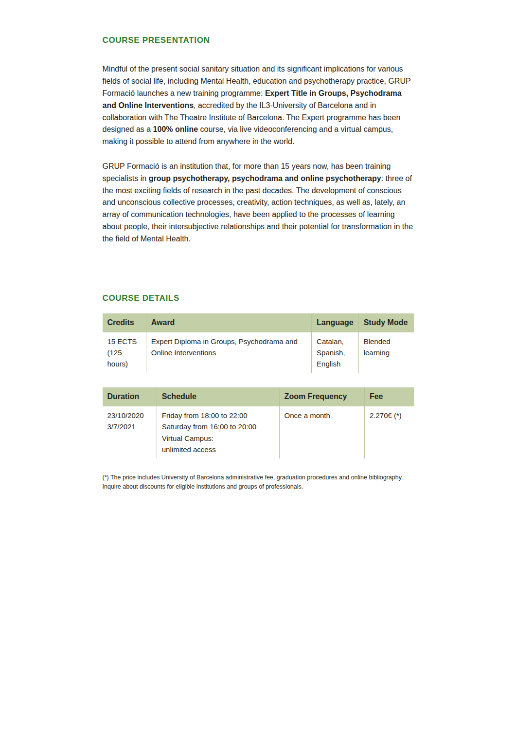Course Presentation
Mindful of the present social sanitary situation and its significant implications for various fields of social life, including Mental Health, education and psychotherapy practice, GRUP Formació launches a new training programme: Expert Title in Groups, Psychodrama and Online Interventions, accredited by the IL3-University of Barcelona and in collaboration with The Theatre Institute of Barcelona. The Expert programme has been designed as a 100% online course, via live videoconferencing and a virtual campus, making it possible to attend from anywhere in the world.
GRUP Formació is an institution that, for more than 15 years now, has been training specialists in group psychotherapy, psychodrama and online psychotherapy: three of the most exciting fields of research in the past decades. The development of conscious and unconscious collective processes, creativity, action techniques, as well as, lately, an array of communication technologies, have been applied to the processes of learning about people, their intersubjective relationships and their potential for transformation in the the field of Mental Health.
Course Details
Course details
| Credits | Award | Language | Study Mode |
| --- | --- | --- | --- |
| 15 ECTS (125 hours) | Expert Diploma in Groups, Psychodrama and Online Interventions | Catalan, Spanish, English | Blended learning |
Duration, schedule, frequency and fee
| Duration | Schedule | Zoom Frequency | Fee |
| --- | --- | --- | --- |
| 23/10/2020 3/7/2021 | Friday from 18:00 to 22:00 Saturday from 16:00 to 20:00 Virtual Campus: unlimited access | Once a month | 2.270€ (*) |
(*) The price includes University of Barcelona administrative fee, graduation procedures and online bibliography. Inquire about discounts for eligible institutions and groups of professionals.